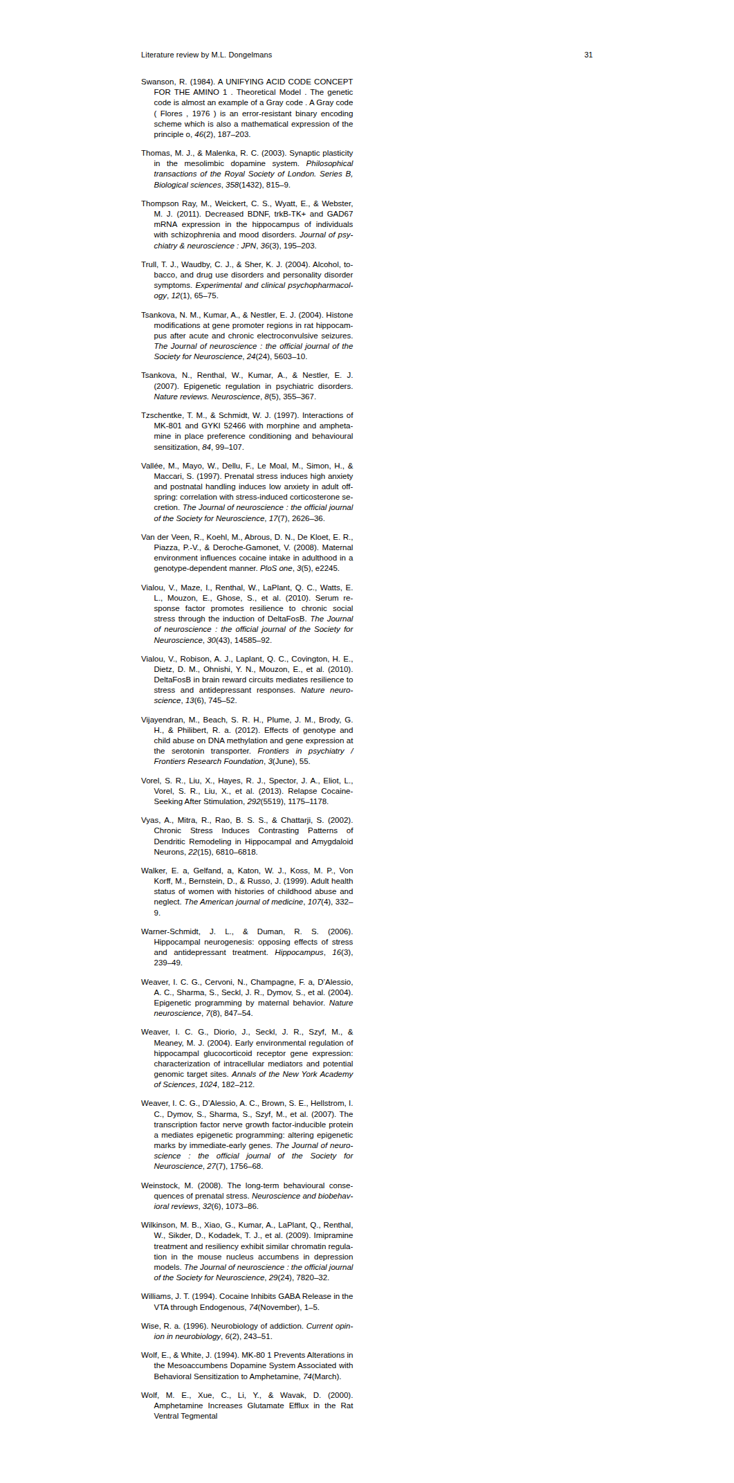Literature review by M.L. Dongelmans 31
Swanson, R. (1984). A UNIFYING ACID CODE CONCEPT FOR THE AMINO 1 . Theoretical Model . The genetic code is almost an example of a Gray code . A Gray code ( Flores , 1976 ) is an error-resistant binary encoding scheme which is also a mathematical expression of the principle o, 46(2), 187–203.
Thomas, M. J., & Malenka, R. C. (2003). Synaptic plasticity in the mesolimbic dopamine system. Philosophical transactions of the Royal Society of London. Series B, Biological sciences, 358(1432), 815–9.
Thompson Ray, M., Weickert, C. S., Wyatt, E., & Webster, M. J. (2011). Decreased BDNF, trkB-TK+ and GAD67 mRNA expression in the hippocampus of individuals with schizophrenia and mood disorders. Journal of psychiatry & neuroscience : JPN, 36(3), 195–203.
Trull, T. J., Waudby, C. J., & Sher, K. J. (2004). Alcohol, tobacco, and drug use disorders and personality disorder symptoms. Experimental and clinical psychopharmacology, 12(1), 65–75.
Tsankova, N. M., Kumar, A., & Nestler, E. J. (2004). Histone modifications at gene promoter regions in rat hippocampus after acute and chronic electroconvulsive seizures. The Journal of neuroscience : the official journal of the Society for Neuroscience, 24(24), 5603–10.
Tsankova, N., Renthal, W., Kumar, A., & Nestler, E. J. (2007). Epigenetic regulation in psychiatric disorders. Nature reviews. Neuroscience, 8(5), 355–367.
Tzschentke, T. M., & Schmidt, W. J. (1997). Interactions of MK-801 and GYKI 52466 with morphine and amphetamine in place preference conditioning and behavioural sensitization, 84, 99–107.
Vallée, M., Mayo, W., Dellu, F., Le Moal, M., Simon, H., & Maccari, S. (1997). Prenatal stress induces high anxiety and postnatal handling induces low anxiety in adult offspring: correlation with stress-induced corticosterone secretion. The Journal of neuroscience : the official journal of the Society for Neuroscience, 17(7), 2626–36.
Van der Veen, R., Koehl, M., Abrous, D. N., De Kloet, E. R., Piazza, P.-V., & Deroche-Gamonet, V. (2008). Maternal environment influences cocaine intake in adulthood in a genotype-dependent manner. PloS one, 3(5), e2245.
Vialou, V., Maze, I., Renthal, W., LaPlant, Q. C., Watts, E. L., Mouzon, E., Ghose, S., et al. (2010). Serum response factor promotes resilience to chronic social stress through the induction of DeltaFosB. The Journal of neuroscience : the official journal of the Society for Neuroscience, 30(43), 14585–92.
Vialou, V., Robison, A. J., Laplant, Q. C., Covington, H. E., Dietz, D. M., Ohnishi, Y. N., Mouzon, E., et al. (2010). DeltaFosB in brain reward circuits mediates resilience to stress and antidepressant responses. Nature neuroscience, 13(6), 745–52.
Vijayendran, M., Beach, S. R. H., Plume, J. M., Brody, G. H., & Philibert, R. a. (2012). Effects of genotype and child abuse on DNA methylation and gene expression at the serotonin transporter. Frontiers in psychiatry / Frontiers Research Foundation, 3(June), 55.
Vorel, S. R., Liu, X., Hayes, R. J., Spector, J. A., Eliot, L., Vorel, S. R., Liu, X., et al. (2013). Relapse Cocaine-Seeking After Stimulation, 292(5519), 1175–1178.
Vyas, A., Mitra, R., Rao, B. S. S., & Chattarji, S. (2002). Chronic Stress Induces Contrasting Patterns of Dendritic Remodeling in Hippocampal and Amygdaloid Neurons, 22(15), 6810–6818.
Walker, E. a, Gelfand, a, Katon, W. J., Koss, M. P., Von Korff, M., Bernstein, D., & Russo, J. (1999). Adult health status of women with histories of childhood abuse and neglect. The American journal of medicine, 107(4), 332–9.
Warner-Schmidt, J. L., & Duman, R. S. (2006). Hippocampal neurogenesis: opposing effects of stress and antidepressant treatment. Hippocampus, 16(3), 239–49.
Weaver, I. C. G., Cervoni, N., Champagne, F. a, D’Alessio, A. C., Sharma, S., Seckl, J. R., Dymov, S., et al. (2004). Epigenetic programming by maternal behavior. Nature neuroscience, 7(8), 847–54.
Weaver, I. C. G., Diorio, J., Seckl, J. R., Szyf, M., & Meaney, M. J. (2004). Early environmental regulation of hippocampal glucocorticoid receptor gene expression: characterization of intracellular mediators and potential genomic target sites. Annals of the New York Academy of Sciences, 1024, 182–212.
Weaver, I. C. G., D’Alessio, A. C., Brown, S. E., Hellstrom, I. C., Dymov, S., Sharma, S., Szyf, M., et al. (2007). The transcription factor nerve growth factor-inducible protein a mediates epigenetic programming: altering epigenetic marks by immediate-early genes. The Journal of neuroscience : the official journal of the Society for Neuroscience, 27(7), 1756–68.
Weinstock, M. (2008). The long-term behavioural consequences of prenatal stress. Neuroscience and biobehavioral reviews, 32(6), 1073–86.
Wilkinson, M. B., Xiao, G., Kumar, A., LaPlant, Q., Renthal, W., Sikder, D., Kodadek, T. J., et al. (2009). Imipramine treatment and resiliency exhibit similar chromatin regulation in the mouse nucleus accumbens in depression models. The Journal of neuroscience : the official journal of the Society for Neuroscience, 29(24), 7820–32.
Williams, J. T. (1994). Cocaine Inhibits GABA Release in the VTA through Endogenous, 74(November), 1–5.
Wise, R. a. (1996). Neurobiology of addiction. Current opinion in neurobiology, 6(2), 243–51.
Wolf, E., & White, J. (1994). MK-80 1 Prevents Alterations in the Mesoaccumbens Dopamine System Associated with Behavioral Sensitization to Amphetamine, 74(March).
Wolf, M. E., Xue, C., Li, Y., & Wavak, D. (2000). Amphetamine Increases Glutamate Efflux in the Rat Ventral Tegmental